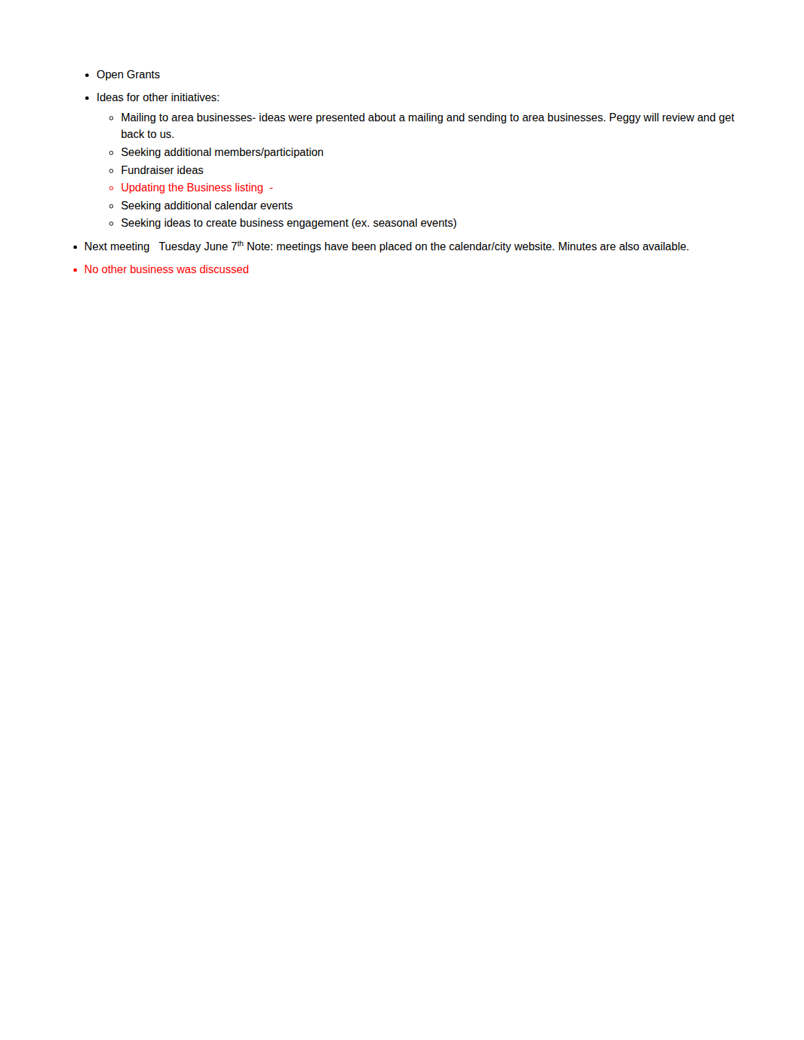Open Grants
Ideas for other initiatives:
Mailing to area businesses- ideas were presented about a mailing and sending to area businesses. Peggy will review and get back to us.
Seeking additional members/participation
Fundraiser ideas
Updating the Business listing -
Seeking additional calendar events
Seeking ideas to create business engagement (ex. seasonal events)
Next meeting Tuesday June 7th Note: meetings have been placed on the calendar/city website. Minutes are also available.
No other business was discussed